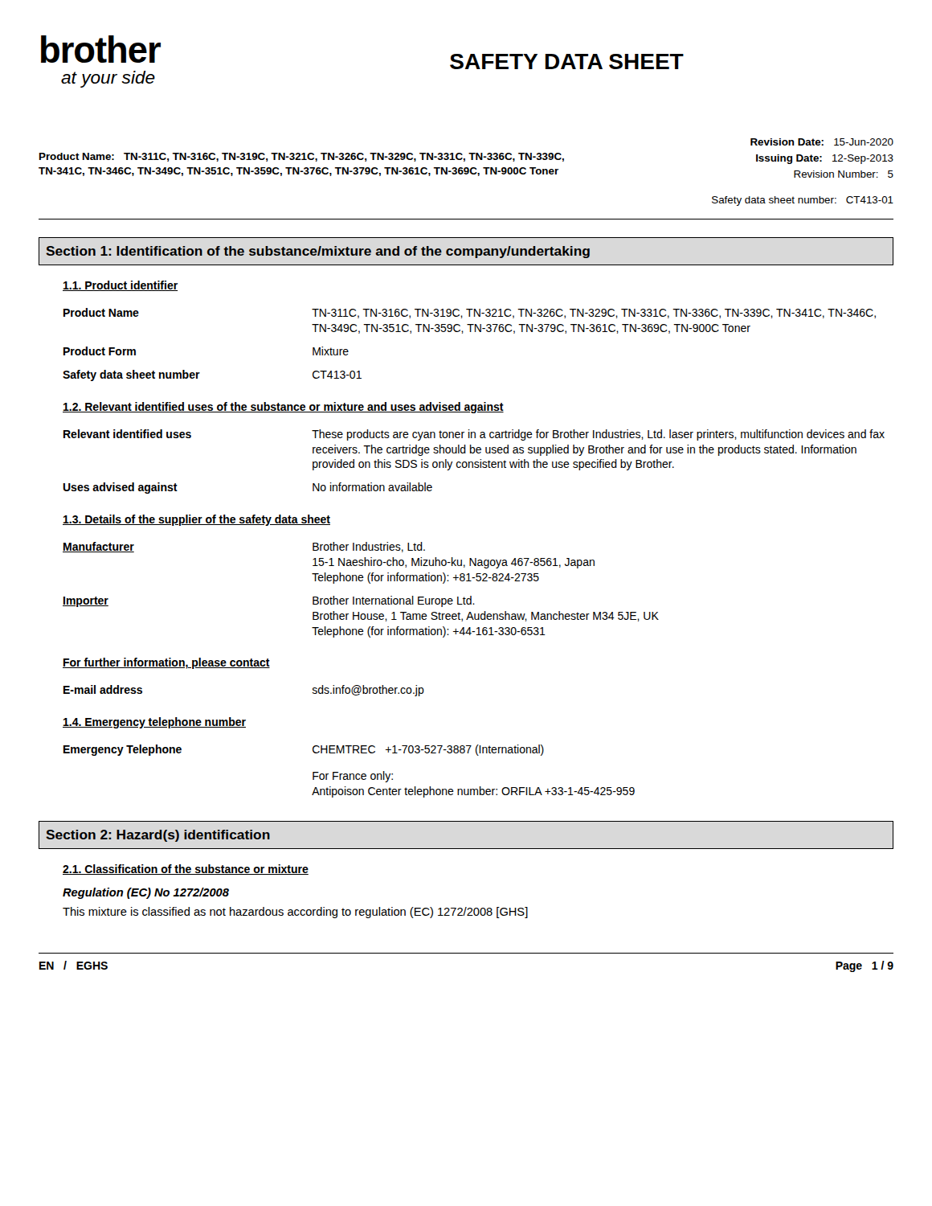brother
at your side
SAFETY DATA SHEET
Revision Date: 15-Jun-2020
Issuing Date: 12-Sep-2013
Revision Number: 5
Product Name: TN-311C, TN-316C, TN-319C, TN-321C, TN-326C, TN-329C, TN-331C, TN-336C, TN-339C, TN-341C, TN-346C, TN-349C, TN-351C, TN-359C, TN-376C, TN-379C, TN-361C, TN-369C, TN-900C Toner
Safety data sheet number: CT413-01
Section 1: Identification of the substance/mixture and of the company/undertaking
1.1. Product identifier
| Product Name | TN-311C, TN-316C, TN-319C, TN-321C, TN-326C, TN-329C, TN-331C, TN-336C, TN-339C, TN-341C, TN-346C, TN-349C, TN-351C, TN-359C, TN-376C, TN-379C, TN-361C, TN-369C, TN-900C Toner |
| Product Form | Mixture |
| Safety data sheet number | CT413-01 |
1.2. Relevant identified uses of the substance or mixture and uses advised against
| Relevant identified uses | These products are cyan toner in a cartridge for Brother Industries, Ltd. laser printers, multifunction devices and fax receivers. The cartridge should be used as supplied by Brother and for use in the products stated. Information provided on this SDS is only consistent with the use specified by Brother. |
| Uses advised against | No information available |
1.3. Details of the supplier of the safety data sheet
| Manufacturer | Brother Industries, Ltd. 15-1 Naeshiro-cho, Mizuho-ku, Nagoya 467-8561, Japan Telephone (for information): +81-52-824-2735 |
| Importer | Brother International Europe Ltd. Brother House, 1 Tame Street, Audenshaw, Manchester M34 5JE, UK Telephone (for information): +44-161-330-6531 |
For further information, please contact
| E-mail address | sds.info@brother.co.jp |
1.4. Emergency telephone number
| Emergency Telephone | CHEMTREC +1-703-527-3887 (International) For France only: Antipoison Center telephone number: ORFILA +33-1-45-425-959 |
Section 2: Hazard(s) identification
2.1. Classification of the substance or mixture
Regulation (EC) No 1272/2008
This mixture is classified as not hazardous according to regulation (EC) 1272/2008 [GHS]
EN / EGHS
Page 1 / 9